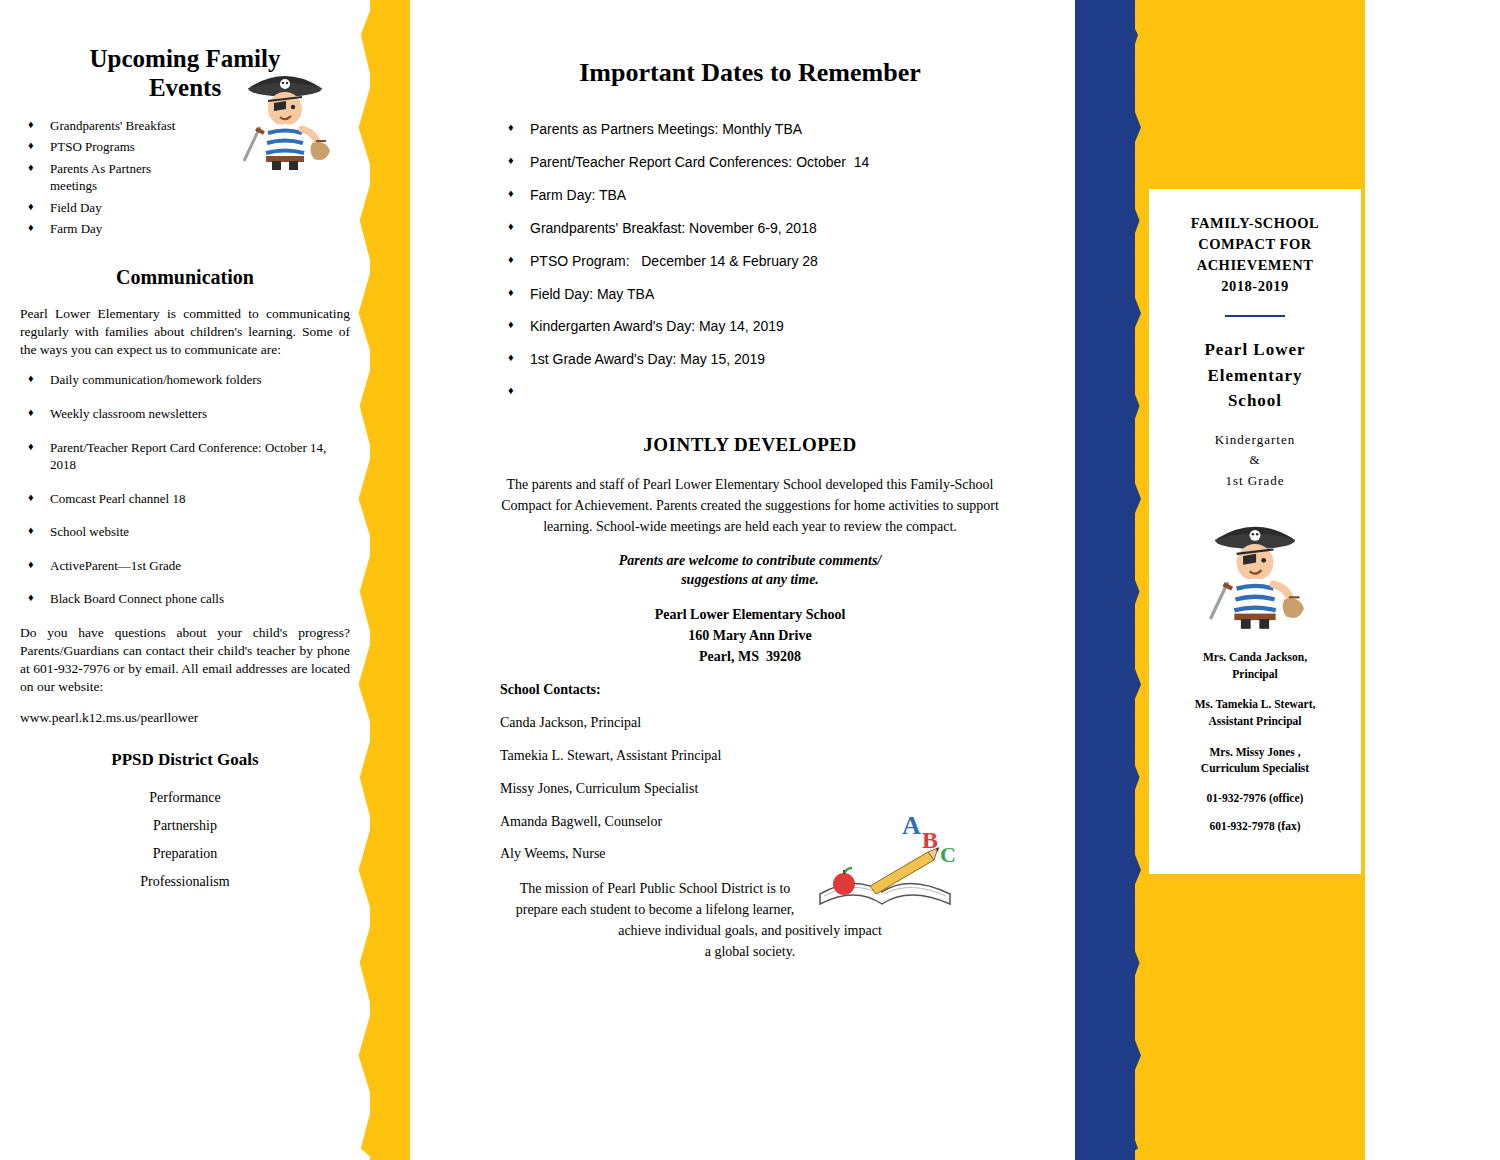Upcoming Family
Events
Grandparents' Breakfast
PTSO Programs
Parents As Partners
meetings
Field Day
Farm Day
Communication
Pearl Lower Elementary is committed to communicating regularly with families about children's learning. Some of the ways you can expect us to communicate are:
Daily communication/homework folders
Weekly classroom newsletters
Parent/Teacher Report Card Conference: October 14, 2018
Comcast Pearl channel 18
School website
ActiveParent—1st Grade
Black Board Connect phone calls
Do you have questions about your child's progress? Parents/Guardians can contact their child's teacher by phone at 601-932-7976 or by email. All email addresses are located on our website:
www.pearl.k12.ms.us/pearllower
PPSD District Goals
Performance
Partnership
Preparation
Professionalism
Important Dates to Remember
Parents as Partners Meetings: Monthly TBA
Parent/Teacher Report Card Conferences: October 14
Farm Day: TBA
Grandparents' Breakfast: November 6-9, 2018
PTSO Program: December 14 & February 28
Field Day: May TBA
Kindergarten Award's Day: May 14, 2019
1st Grade Award's Day: May 15, 2019
JOINTLY DEVELOPED
The parents and staff of Pearl Lower Elementary School developed this Family-School Compact for Achievement. Parents created the suggestions for home activities to support learning. School-wide meetings are held each year to review the compact.
Parents are welcome to contribute comments/
suggestions at any time.
Pearl Lower Elementary School
160 Mary Ann Drive
Pearl, MS 39208
School Contacts:
Canda Jackson, Principal
Tamekia L. Stewart, Assistant Principal
Missy Jones, Curriculum Specialist
Amanda Bagwell, Counselor
Aly Weems, Nurse
A B C
The mission of Pearl Public School District is to prepare each student to become a lifelong learner, achieve individual goals, and positively impact
a global society.
FAMILY-SCHOOL
COMPACT FOR
ACHIEVEMENT
2018-2019
Pearl Lower
Elementary
School
Kindergarten
&
1st Grade
Mrs. Canda Jackson,
Principal
Ms. Tamekia L. Stewart,
Assistant Principal
Mrs. Missy Jones ,
Curriculum Specialist
01-932-7976 (office)
601-932-7978 (fax)